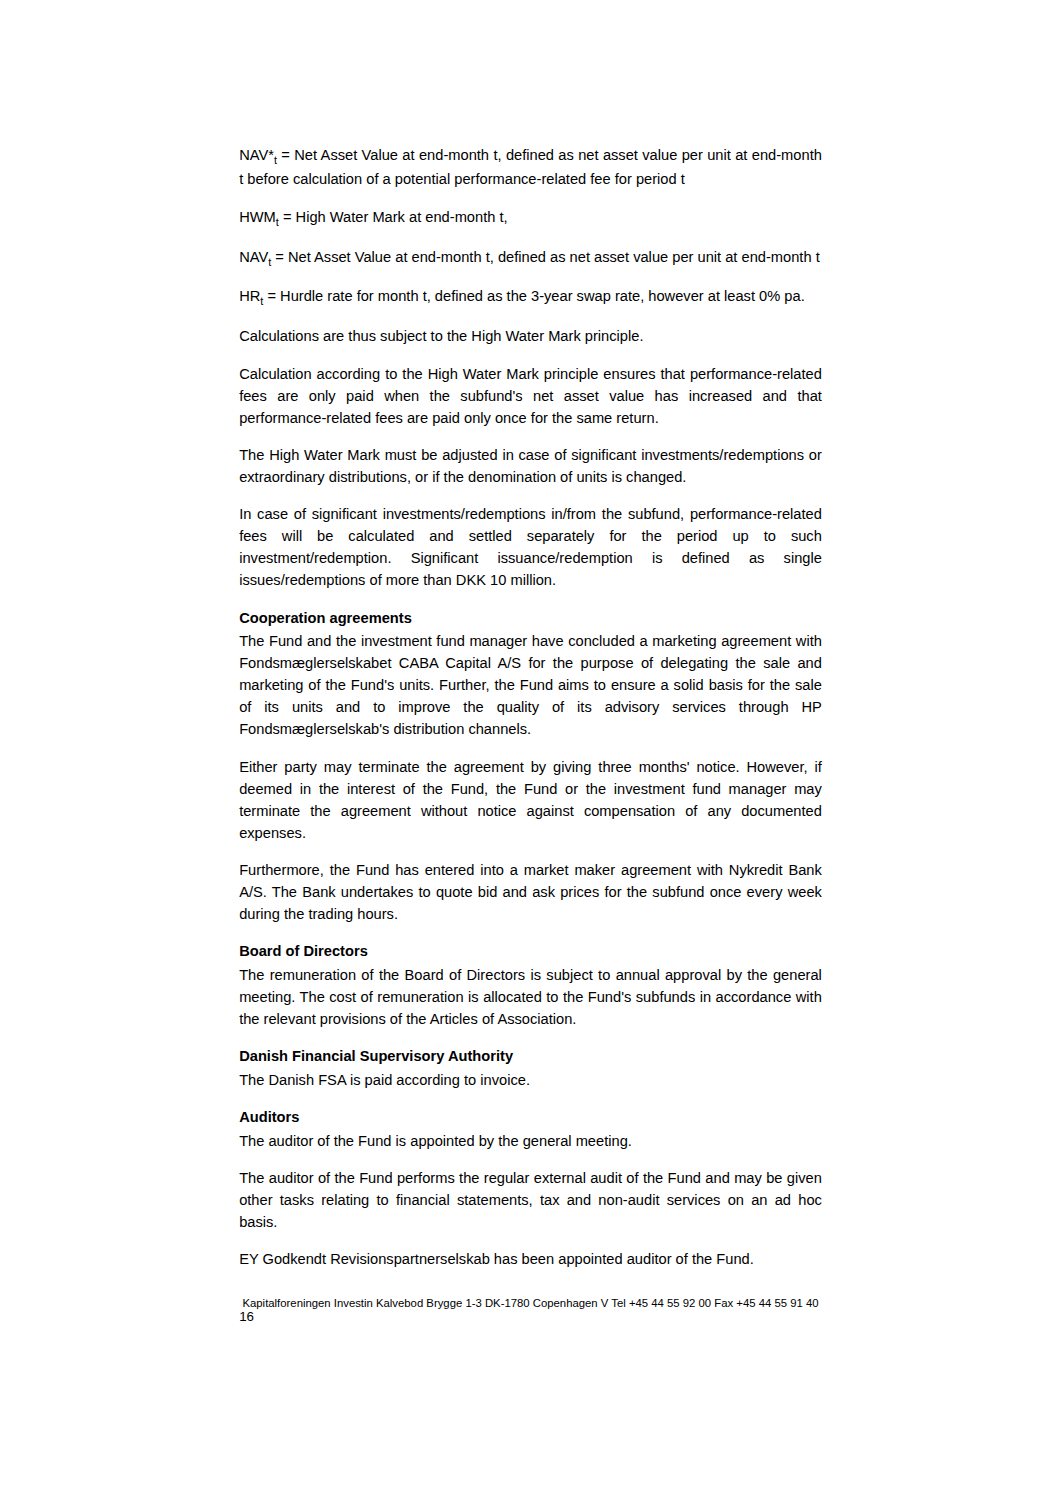NAV*t = Net Asset Value at end-month t, defined as net asset value per unit at end-month t before calculation of a potential performance-related fee for period t
HWMt = High Water Mark at end-month t,
NAVt = Net Asset Value at end-month t, defined as net asset value per unit at end-month t
HRt = Hurdle rate for month t, defined as the 3-year swap rate, however at least 0% pa.
Calculations are thus subject to the High Water Mark principle.
Calculation according to the High Water Mark principle ensures that performance-related fees are only paid when the subfund's net asset value has increased and that performance-related fees are paid only once for the same return.
The High Water Mark must be adjusted in case of significant investments/redemptions or extraordinary distributions, or if the denomination of units is changed.
In case of significant investments/redemptions in/from the subfund, performance-related fees will be calculated and settled separately for the period up to such investment/redemption. Significant issuance/redemption is defined as single issues/redemptions of more than DKK 10 million.
Cooperation agreements
The Fund and the investment fund manager have concluded a marketing agreement with Fondsmæglerselskabet CABA Capital A/S for the purpose of delegating the sale and marketing of the Fund's units. Further, the Fund aims to ensure a solid basis for the sale of its units and to improve the quality of its advisory services through HP Fondsmæglerselskab's distribution channels.
Either party may terminate the agreement by giving three months' notice. However, if deemed in the interest of the Fund, the Fund or the investment fund manager may terminate the agreement without notice against compensation of any documented expenses.
Furthermore, the Fund has entered into a market maker agreement with Nykredit Bank A/S. The Bank undertakes to quote bid and ask prices for the subfund once every week during the trading hours.
Board of Directors
The remuneration of the Board of Directors is subject to annual approval by the general meeting. The cost of remuneration is allocated to the Fund's subfunds in accordance with the relevant provisions of the Articles of Association.
Danish Financial Supervisory Authority
The Danish FSA is paid according to invoice.
Auditors
The auditor of the Fund is appointed by the general meeting.
The auditor of the Fund performs the regular external audit of the Fund and may be given other tasks relating to financial statements, tax and non-audit services on an ad hoc basis.
EY Godkendt Revisionspartnerselskab has been appointed auditor of the Fund.
Kapitalforeningen Investin Kalvebod Brygge 1-3 DK-1780 Copenhagen V Tel +45 44 55 92 00 Fax +45 44 55 91 40
16